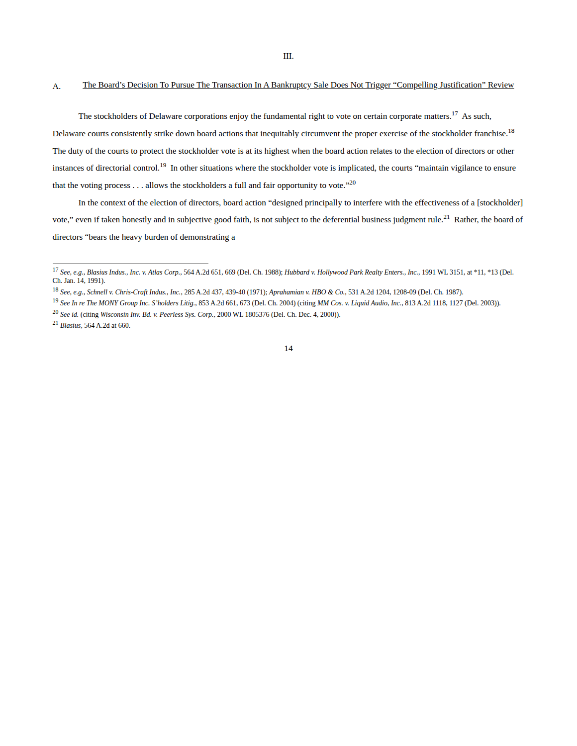III.
A.
The Board’s Decision To Pursue The Transaction In A Bankruptcy Sale Does Not Trigger “Compelling Justification” Review
The stockholders of Delaware corporations enjoy the fundamental right to vote on certain corporate matters.17 As such, Delaware courts consistently strike down board actions that inequitably circumvent the proper exercise of the stockholder franchise.18 The duty of the courts to protect the stockholder vote is at its highest when the board action relates to the election of directors or other instances of directorial control.19 In other situations where the stockholder vote is implicated, the courts “maintain vigilance to ensure that the voting process . . . allows the stockholders a full and fair opportunity to vote.”20
In the context of the election of directors, board action “designed principally to interfere with the effectiveness of a [stockholder] vote,” even if taken honestly and in subjective good faith, is not subject to the deferential business judgment rule.21 Rather, the board of directors “bears the heavy burden of demonstrating a
17 See, e.g., Blasius Indus., Inc. v. Atlas Corp., 564 A.2d 651, 669 (Del. Ch. 1988); Hubbard v. Hollywood Park Realty Enters., Inc., 1991 WL 3151, at *11, *13 (Del. Ch. Jan. 14, 1991).
18 See, e.g., Schnell v. Chris-Craft Indus., Inc., 285 A.2d 437, 439-40 (1971); Aprahamian v. HBO & Co., 531 A.2d 1204, 1208-09 (Del. Ch. 1987).
19 See In re The MONY Group Inc. S’holders Litig., 853 A.2d 661, 673 (Del. Ch. 2004) (citing MM Cos. v. Liquid Audio, Inc., 813 A.2d 1118, 1127 (Del. 2003)).
20 See id. (citing Wisconsin Inv. Bd. v. Peerless Sys. Corp., 2000 WL 1805376 (Del. Ch. Dec. 4, 2000)).
21 Blasius, 564 A.2d at 660.
14